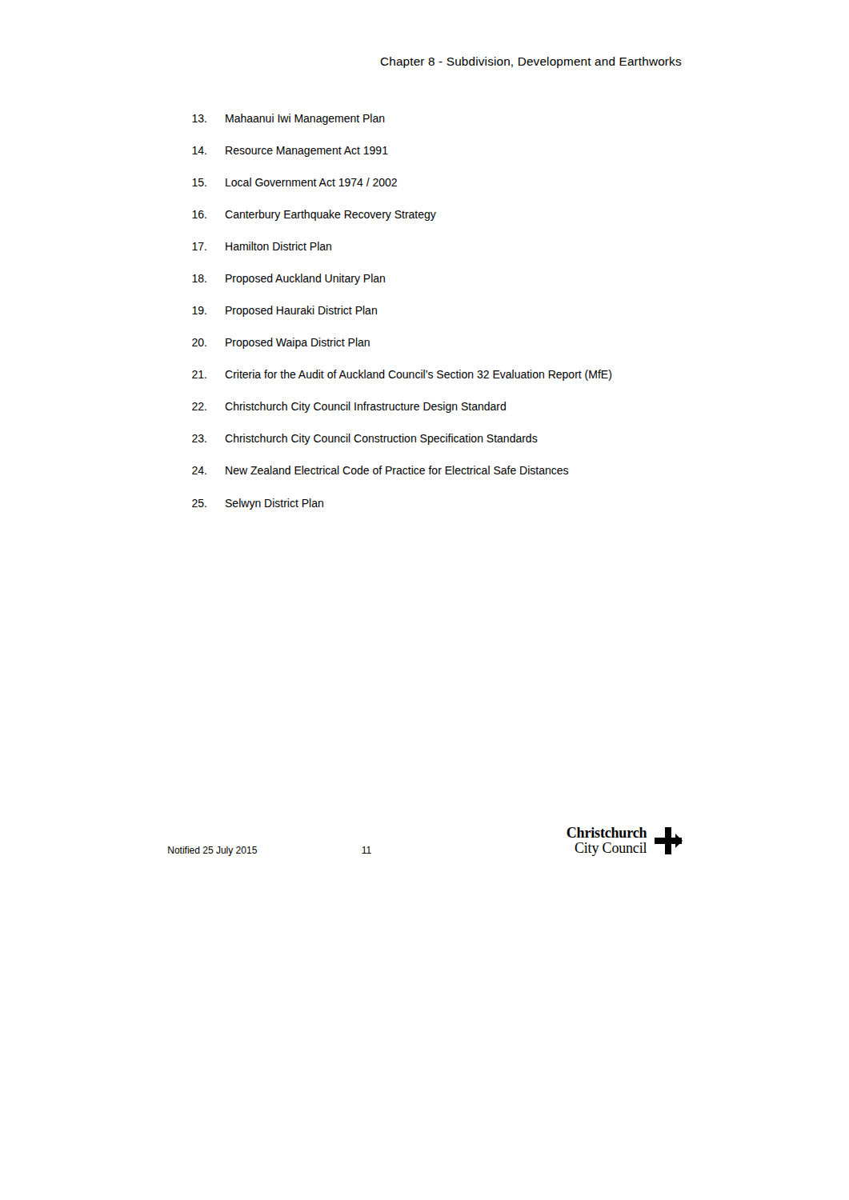Chapter 8 - Subdivision, Development and Earthworks
Mahaanui Iwi Management Plan
Resource Management Act 1991
Local Government Act 1974 / 2002
Canterbury Earthquake Recovery Strategy
Hamilton District Plan
Proposed Auckland Unitary Plan
Proposed Hauraki District Plan
Proposed Waipa District Plan
Criteria for the Audit of Auckland Council’s Section 32 Evaluation Report (MfE)
Christchurch City Council Infrastructure Design Standard
Christchurch City Council Construction Specification Standards
New Zealand Electrical Code of Practice for Electrical Safe Distances
Selwyn District Plan
Notified 25 July 2015
11
Christchurch
City Council